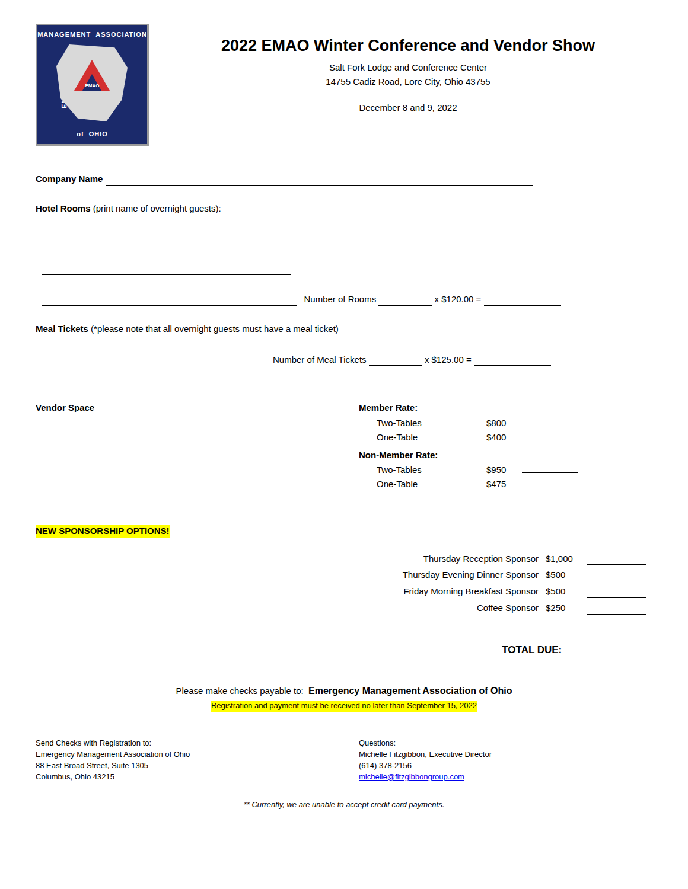MANAGEMENT ASSOCIATION EMERGENCY of OHIO
EMAO
2022 EMAO Winter Conference and Vendor Show
Salt Fork Lodge and Conference Center
14755 Cadiz Road, Lore City, Ohio 43755
December 8 and 9, 2022
Company Name
Hotel Rooms (print name of overnight guests):
Number of Rooms x $120.00 =
Meal Tickets (*please note that all overnight guests must have a meal ticket)
Number of Meal Tickets x $125.00 =
Vendor Space
Member Rate:
Two-Tables $800
One-Table $400
Non-Member Rate:
Two-Tables $950
One-Table $475
NEW SPONSORSHIP OPTIONS!
| Thursday Reception Sponsor | $1,000 | |
| Thursday Evening Dinner Sponsor | $500 | |
| Friday Morning Breakfast Sponsor | $500 | |
| Coffee Sponsor | $250 | |
TOTAL DUE:
Please make checks payable to: Emergency Management Association of Ohio
Registration and payment must be received no later than September 15, 2022
Send Checks with Registration to:
Emergency Management Association of Ohio
88 East Broad Street, Suite 1305
Columbus, Ohio 43215
Questions:
Michelle Fitzgibbon, Executive Director
(614) 378-2156
michelle@fitzgibbongroup.com
** Currently, we are unable to accept credit card payments.